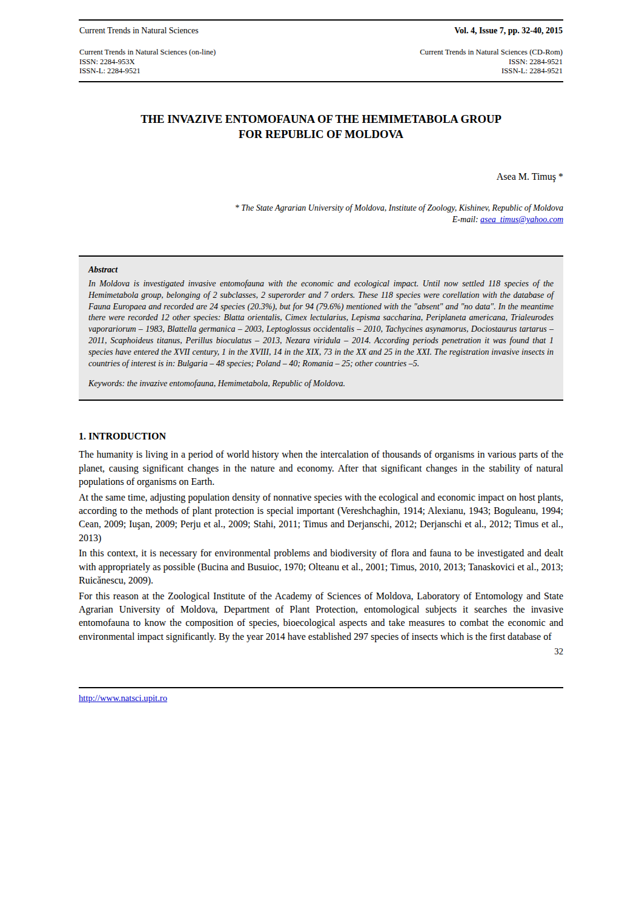| Current Trends in Natural Sciences | Vol. 4, Issue 7, pp. 32-40, 2015 |
| Current Trends in Natural Sciences (on-line) ISSN: 2284-953X ISSN-L: 2284-9521 | Current Trends in Natural Sciences (CD-Rom) ISSN: 2284-9521 ISSN-L: 2284-9521 |
The Invazive Entomofauna of the Hemimetabola Group
for Republic of Moldova
Asea M. Timuş *
* The State Agrarian University of Moldova, Institute of Zoology, Kishinev, Republic of Moldova
E-mail: asea_timus@yahoo.com
Abstract
In Moldova is investigated invasive entomofauna with the economic and ecological impact. Until now settled 118 species of the Hemimetabola group, belonging of 2 subclasses, 2 superorder and 7 orders. These 118 species were corellation with the database of Fauna Europaea and recorded are 24 species (20.3%), but for 94 (79.6%) mentioned with the "absent" and "no data". In the meantime there were recorded 12 other species: Blatta orientalis, Cimex lectularius, Lepisma saccharina, Periplaneta americana, Trialeurodes vaporariorum – 1983, Blattella germanica – 2003, Leptoglossus occidentalis – 2010, Tachycines asynamorus, Dociostaurus tartarus – 2011, Scaphoideus titanus, Perillus bioculatus – 2013, Nezara viridula – 2014. According periods penetration it was found that 1 species have entered the XVII century, 1 in the XVIII, 14 in the XIX, 73 in the XX and 25 in the XXI. The registration invasive insects in countries of interest is in: Bulgaria – 48 species; Poland – 40; Romania – 25; other countries –5.
Keywords: the invazive entomofauna, Hemimetabola, Republic of Moldova.
1. INTRODUCTION
The humanity is living in a period of world history when the intercalation of thousands of organisms in various parts of the planet, causing significant changes in the nature and economy. After that significant changes in the stability of natural populations of organisms on Earth.
At the same time, adjusting population density of nonnative species with the ecological and economic impact on host plants, according to the methods of plant protection is special important (Vereshchaghin, 1914; Alexianu, 1943; Boguleanu, 1994; Cean, 2009; Iuşan, 2009; Perju et al., 2009; Stahi, 2011; Timus and Derjanschi, 2012; Derjanschi et al., 2012; Timus et al., 2013)
In this context, it is necessary for environmental problems and biodiversity of flora and fauna to be investigated and dealt with appropriately as possible (Bucina and Busuioc, 1970; Olteanu et al., 2001; Timus, 2010, 2013; Tanaskovici et al., 2013; Ruicănescu, 2009).
For this reason at the Zoological Institute of the Academy of Sciences of Moldova, Laboratory of Entomology and State Agrarian University of Moldova, Department of Plant Protection, entomological subjects it searches the invasive entomofauna to know the composition of species, bioecological aspects and take measures to combat the economic and environmental impact significantly. By the year 2014 have established 297 species of insects which is the first database of
32
http://www.natsci.upit.ro